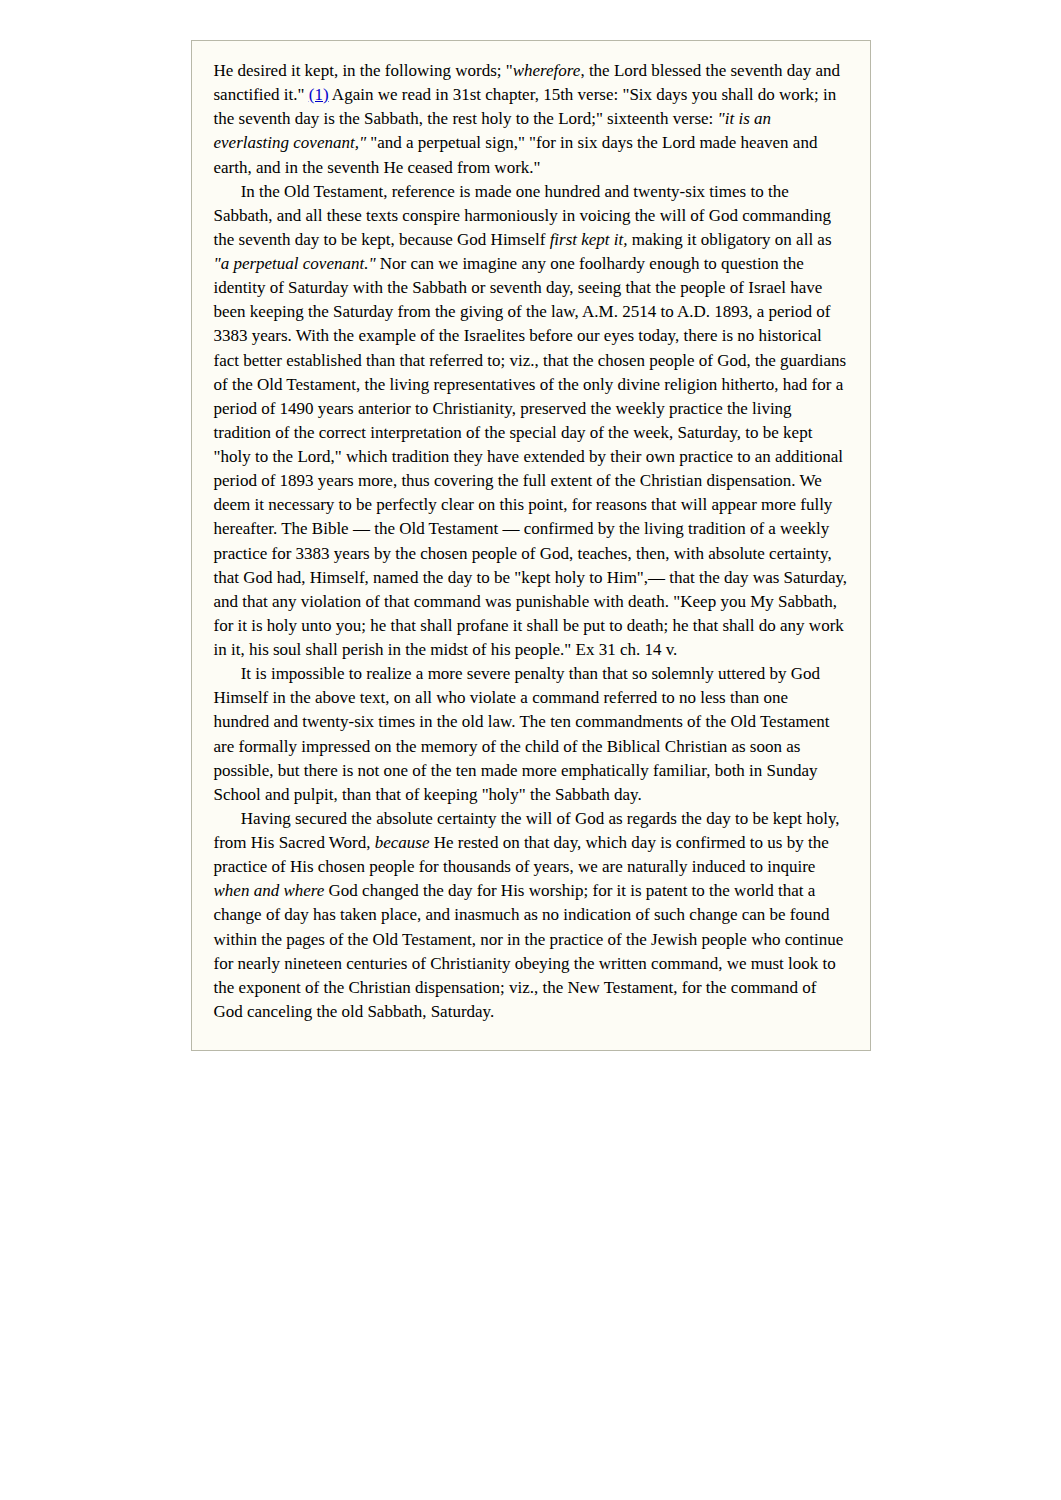He desired it kept, in the following words; "wherefore, the Lord blessed the seventh day and sanctified it." (1) Again we read in 31st chapter, 15th verse: "Six days you shall do work; in the seventh day is the Sabbath, the rest holy to the Lord;" sixteenth verse: "it is an everlasting covenant," "and a perpetual sign," "for in six days the Lord made heaven and earth, and in the seventh He ceased from work."
In the Old Testament, reference is made one hundred and twenty-six times to the Sabbath, and all these texts conspire harmoniously in voicing the will of God commanding the seventh day to be kept, because God Himself first kept it, making it obligatory on all as "a perpetual covenant." Nor can we imagine any one foolhardy enough to question the identity of Saturday with the Sabbath or seventh day, seeing that the people of Israel have been keeping the Saturday from the giving of the law, A.M. 2514 to A.D. 1893, a period of 3383 years. With the example of the Israelites before our eyes today, there is no historical fact better established than that referred to; viz., that the chosen people of God, the guardians of the Old Testament, the living representatives of the only divine religion hitherto, had for a period of 1490 years anterior to Christianity, preserved the weekly practice the living tradition of the correct interpretation of the special day of the week, Saturday, to be kept "holy to the Lord," which tradition they have extended by their own practice to an additional period of 1893 years more, thus covering the full extent of the Christian dispensation. We deem it necessary to be perfectly clear on this point, for reasons that will appear more fully hereafter. The Bible — the Old Testament — confirmed by the living tradition of a weekly practice for 3383 years by the chosen people of God, teaches, then, with absolute certainty, that God had, Himself, named the day to be "kept holy to Him",— that the day was Saturday, and that any violation of that command was punishable with death. "Keep you My Sabbath, for it is holy unto you; he that shall profane it shall be put to death; he that shall do any work in it, his soul shall perish in the midst of his people." Ex 31 ch. 14 v.
It is impossible to realize a more severe penalty than that so solemnly uttered by God Himself in the above text, on all who violate a command referred to no less than one hundred and twenty-six times in the old law. The ten commandments of the Old Testament are formally impressed on the memory of the child of the Biblical Christian as soon as possible, but there is not one of the ten made more emphatically familiar, both in Sunday School and pulpit, than that of keeping "holy" the Sabbath day.
Having secured the absolute certainty the will of God as regards the day to be kept holy, from His Sacred Word, because He rested on that day, which day is confirmed to us by the practice of His chosen people for thousands of years, we are naturally induced to inquire when and where God changed the day for His worship; for it is patent to the world that a change of day has taken place, and inasmuch as no indication of such change can be found within the pages of the Old Testament, nor in the practice of the Jewish people who continue for nearly nineteen centuries of Christianity obeying the written command, we must look to the exponent of the Christian dispensation; viz., the New Testament, for the command of God canceling the old Sabbath, Saturday.